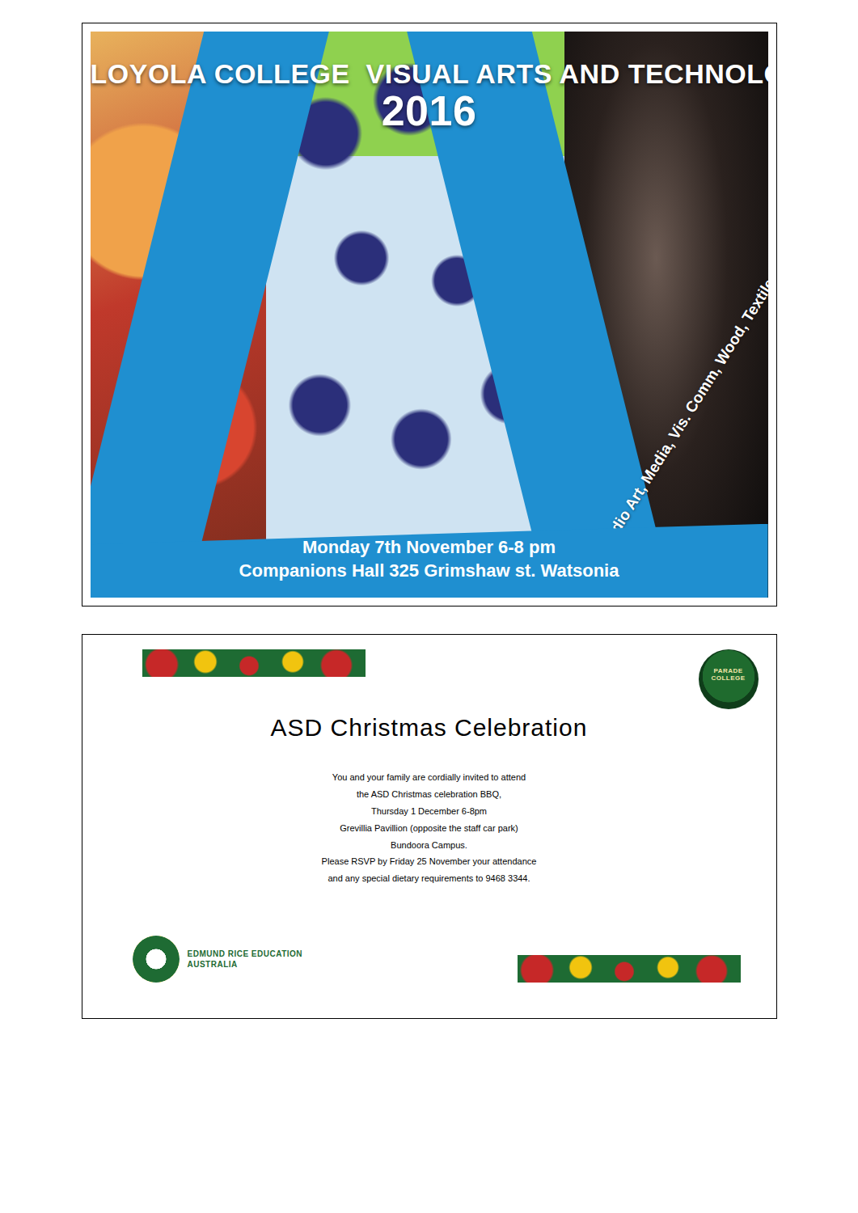LOYOLA COLLEGE VISUAL ARTS AND TECHNOLOGY EXHIBITION 2016
Art, Studio Art, Media, Vis. Comm, Wood, Textiles, Food T
Monday 7th November 6-8 pm Companions Hall 325 Grimshaw st. Watsonia
PARADE
COLLEGE
ASD Christmas Celebration
You and your family are cordially invited to attend
the ASD Christmas celebration BBQ,
Thursday 1 December 6-8pm
Grevillia Pavillion (opposite the staff car park)
Bundoora Campus.
Please RSVP by Friday 25 November your attendance
and any special dietary requirements to 9468 3344.
EDMUND RICE EDUCATION AUSTRALIA